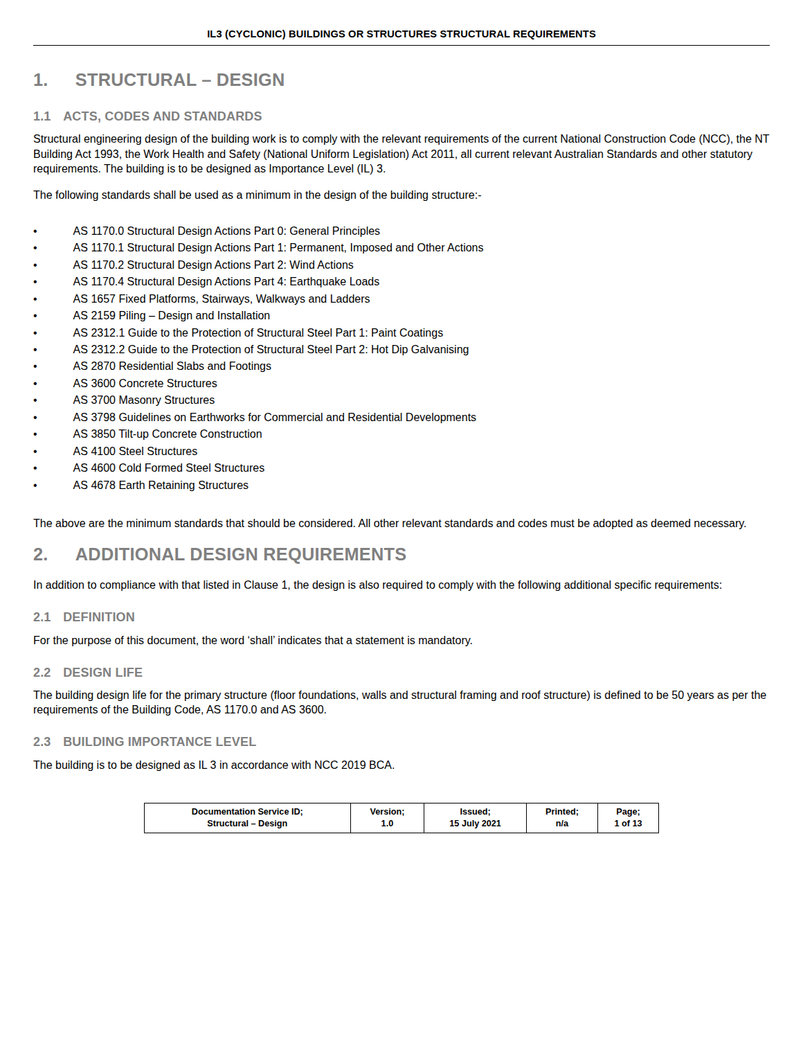IL3 (CYCLONIC) BUILDINGS OR STRUCTURES STRUCTURAL REQUIREMENTS
1. STRUCTURAL – DESIGN
1.1 ACTS, CODES AND STANDARDS
Structural engineering design of the building work is to comply with the relevant requirements of the current National Construction Code (NCC), the NT Building Act 1993, the Work Health and Safety (National Uniform Legislation) Act 2011, all current relevant Australian Standards and other statutory requirements. The building is to be designed as Importance Level (IL) 3.
The following standards shall be used as a minimum in the design of the building structure:-
•AS 1170.0 Structural Design Actions Part 0: General Principles
•AS 1170.1 Structural Design Actions Part 1: Permanent, Imposed and Other Actions
•AS 1170.2 Structural Design Actions Part 2: Wind Actions
•AS 1170.4 Structural Design Actions Part 4: Earthquake Loads
•AS 1657 Fixed Platforms, Stairways, Walkways and Ladders
•AS 2159 Piling – Design and Installation
•AS 2312.1 Guide to the Protection of Structural Steel Part 1: Paint Coatings
•AS 2312.2 Guide to the Protection of Structural Steel Part 2: Hot Dip Galvanising
•AS 2870 Residential Slabs and Footings
•AS 3600 Concrete Structures
•AS 3700 Masonry Structures
•AS 3798 Guidelines on Earthworks for Commercial and Residential Developments
•AS 3850 Tilt-up Concrete Construction
•AS 4100 Steel Structures
•AS 4600 Cold Formed Steel Structures
•AS 4678 Earth Retaining Structures
The above are the minimum standards that should be considered. All other relevant standards and codes must be adopted as deemed necessary.
2. ADDITIONAL DESIGN REQUIREMENTS
In addition to compliance with that listed in Clause 1, the design is also required to comply with the following additional specific requirements:
2.1 DEFINITION
For the purpose of this document, the word ‘shall’ indicates that a statement is mandatory.
2.2 DESIGN LIFE
The building design life for the primary structure (floor foundations, walls and structural framing and roof structure) is defined to be 50 years as per the requirements of the Building Code, AS 1170.0 and AS 3600.
2.3 BUILDING IMPORTANCE LEVEL
The building is to be designed as IL 3 in accordance with NCC 2019 BCA.
| Documentation Service ID; Structural – Design | Version; 1.0 | Issued; 15 July 2021 | Printed; n/a | Page; 1 of 13 |